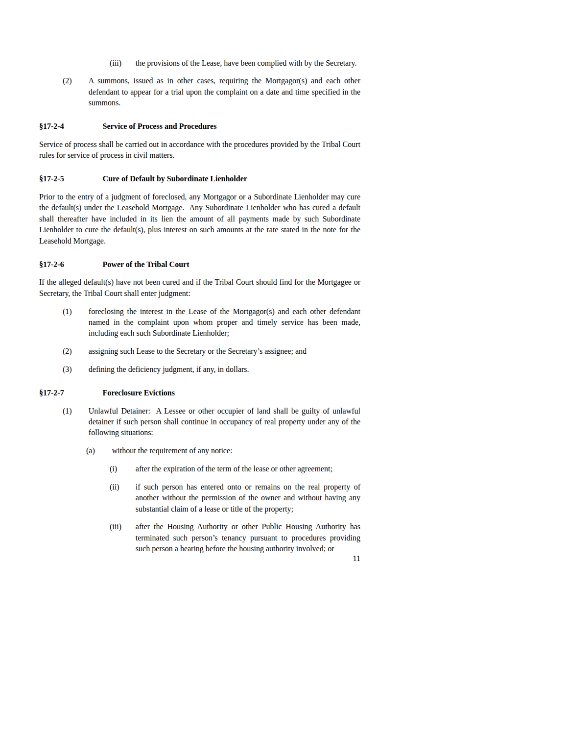(iii) the provisions of the Lease, have been complied with by the Secretary.
(2) A summons, issued as in other cases, requiring the Mortgagor(s) and each other defendant to appear for a trial upon the complaint on a date and time specified in the summons.
§17-2-4 Service of Process and Procedures
Service of process shall be carried out in accordance with the procedures provided by the Tribal Court rules for service of process in civil matters.
§17-2-5 Cure of Default by Subordinate Lienholder
Prior to the entry of a judgment of foreclosed, any Mortgagor or a Subordinate Lienholder may cure the default(s) under the Leasehold Mortgage. Any Subordinate Lienholder who has cured a default shall thereafter have included in its lien the amount of all payments made by such Subordinate Lienholder to cure the default(s), plus interest on such amounts at the rate stated in the note for the Leasehold Mortgage.
§17-2-6 Power of the Tribal Court
If the alleged default(s) have not been cured and if the Tribal Court should find for the Mortgagee or Secretary, the Tribal Court shall enter judgment:
(1) foreclosing the interest in the Lease of the Mortgagor(s) and each other defendant named in the complaint upon whom proper and timely service has been made, including each such Subordinate Lienholder;
(2) assigning such Lease to the Secretary or the Secretary’s assignee; and
(3) defining the deficiency judgment, if any, in dollars.
§17-2-7 Foreclosure Evictions
(1) Unlawful Detainer: A Lessee or other occupier of land shall be guilty of unlawful detainer if such person shall continue in occupancy of real property under any of the following situations:
(a) without the requirement of any notice:
(i) after the expiration of the term of the lease or other agreement;
(ii) if such person has entered onto or remains on the real property of another without the permission of the owner and without having any substantial claim of a lease or title of the property;
(iii) after the Housing Authority or other Public Housing Authority has terminated such person’s tenancy pursuant to procedures providing such person a hearing before the housing authority involved; or
11